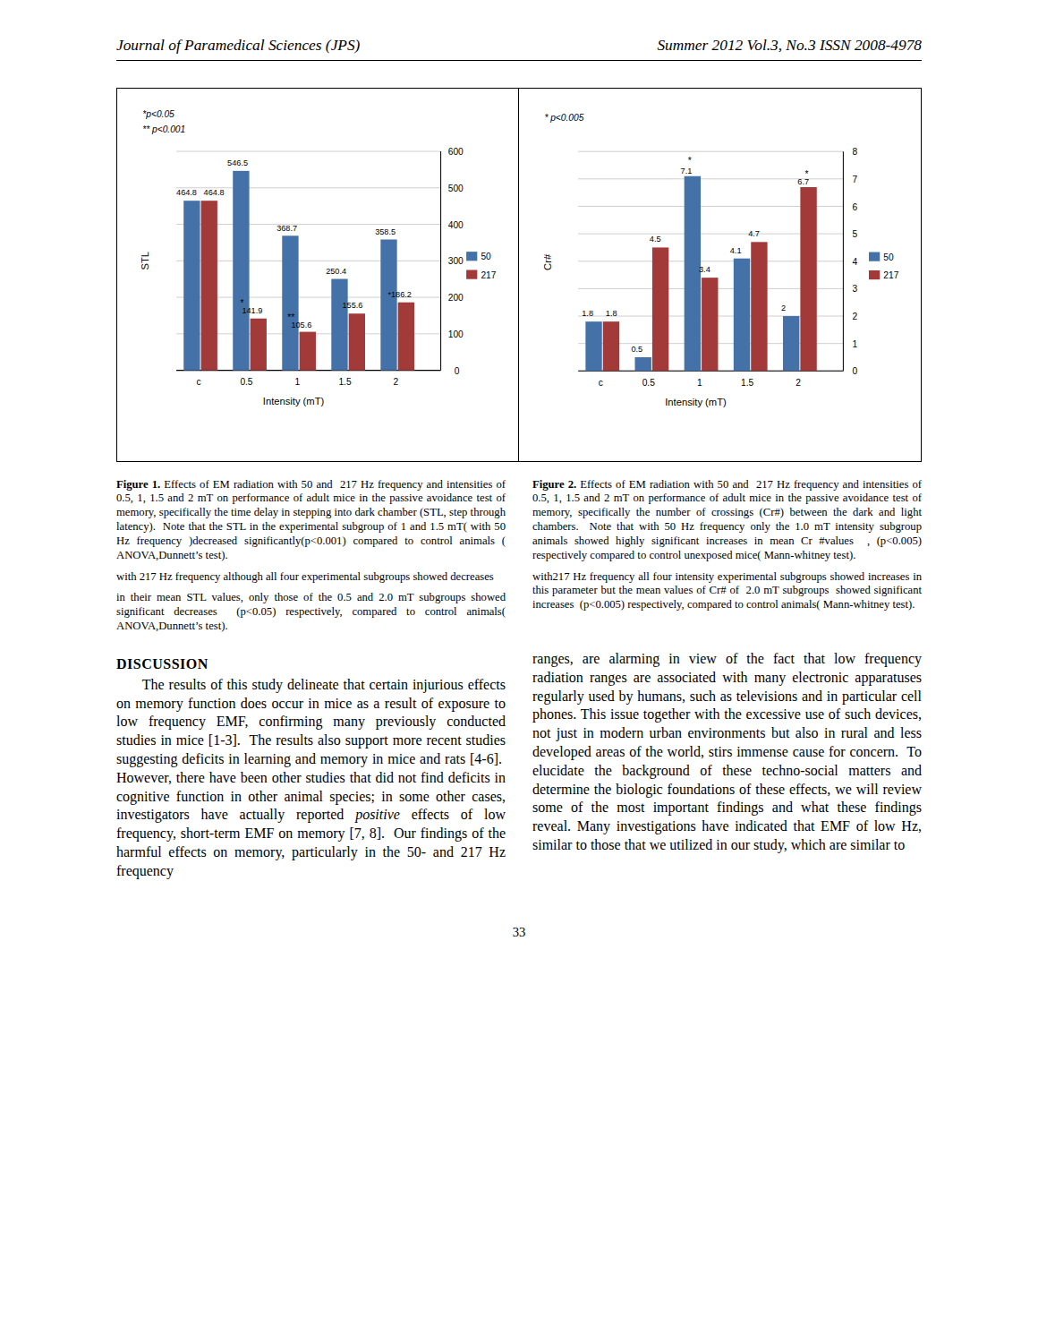Journal of Paramedical Sciences (JPS)
Summer 2012 Vol.3, No.3 ISSN 2008-4978
*p<0.05 ** p<0.001 600 500 400 300 200 100 0 STL 464.8 464.8 546.5 141.9 * 368.7 105.6 ** 250.4 155.6 358.5 *186.2 c 0.5 1 1.5 2 Intensity (mT) 50 217
* p<0.005 8 7 6 5 4 3 2 1 0 Cr# 1.8 1.8 0.5 4.5 * 7.1 3.4 4.1 4.7 2 * 6.7 c 0.5 1 1.5 2 Intensity (mT) 50 217
Figure 1. Effects of EM radiation with 50 and 217 Hz frequency and intensities of 0.5, 1, 1.5 and 2 mT on performance of adult mice in the passive avoidance test of memory, specifically the time delay in stepping into dark chamber (STL, step through latency). Note that the STL in the experimental subgroup of 1 and 1.5 mT( with 50 Hz frequency )decreased significantly(p<0.001) compared to control animals ( ANOVA,Dunnett’s test).
with 217 Hz frequency although all four experimental subgroups showed decreases
in their mean STL values, only those of the 0.5 and 2.0 mT subgroups showed significant decreases (p<0.05) respectively, compared to control animals( ANOVA,Dunnett’s test).
Figure 2. Effects of EM radiation with 50 and 217 Hz frequency and intensities of 0.5, 1, 1.5 and 2 mT on performance of adult mice in the passive avoidance test of memory, specifically the number of crossings (Cr#) between the dark and light chambers. Note that with 50 Hz frequency only the 1.0 mT intensity subgroup animals showed highly significant increases in mean Cr #values , (p<0.005) respectively compared to control unexposed mice( Mann-whitney test).
with217 Hz frequency all four intensity experimental subgroups showed increases in this parameter but the mean values of Cr# of 2.0 mT subgroups showed significant increases (p<0.005) respectively, compared to control animals( Mann-whitney test).
DISCUSSION
The results of this study delineate that certain injurious effects on memory function does occur in mice as a result of exposure to low frequency EMF, confirming many previously conducted studies in mice [1-3]. The results also support more recent studies suggesting deficits in learning and memory in mice and rats [4-6]. However, there have been other studies that did not find deficits in cognitive function in other animal species; in some other cases, investigators have actually reported positive effects of low frequency, short-term EMF on memory [7, 8]. Our findings of the harmful effects on memory, particularly in the 50- and 217 Hz frequency
ranges, are alarming in view of the fact that low frequency radiation ranges are associated with many electronic apparatuses regularly used by humans, such as televisions and in particular cell phones. This issue together with the excessive use of such devices, not just in modern urban environments but also in rural and less developed areas of the world, stirs immense cause for concern. To elucidate the background of these techno-social matters and determine the biologic foundations of these effects, we will review some of the most important findings and what these findings reveal. Many investigations have indicated that EMF of low Hz, similar to those that we utilized in our study, which are similar to
33